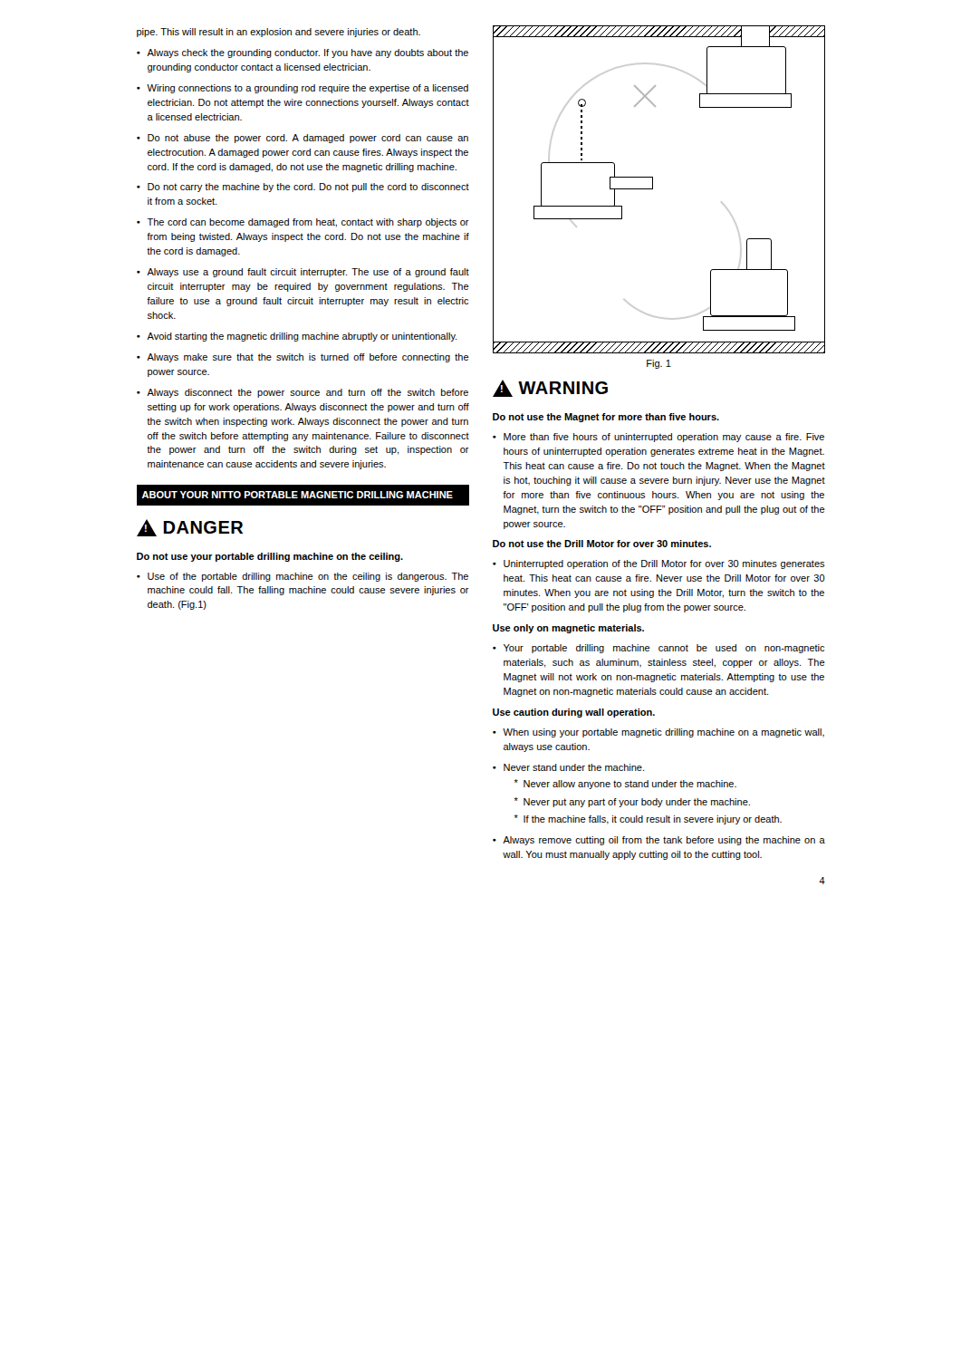pipe. This will result in an explosion and severe injuries or death.
Always check the grounding conductor. If you have any doubts about the grounding conductor contact a licensed electrician.
Wiring connections to a grounding rod require the expertise of a licensed electrician. Do not attempt the wire connections yourself. Always contact a licensed electrician.
Do not abuse the power cord. A damaged power cord can cause an electrocution. A damaged power cord can cause fires. Always inspect the cord. If the cord is damaged, do not use the magnetic drilling machine.
Do not carry the machine by the cord. Do not pull the cord to disconnect it from a socket.
The cord can become damaged from heat, contact with sharp objects or from being twisted. Always inspect the cord. Do not use the machine if the cord is damaged.
Always use a ground fault circuit interrupter. The use of a ground fault circuit interrupter may be required by government regulations. The failure to use a ground fault circuit interrupter may result in electric shock.
Avoid starting the magnetic drilling machine abruptly or unintentionally.
Always make sure that the switch is turned off before connecting the power source.
Always disconnect the power source and turn off the switch before setting up for work operations. Always disconnect the power and turn off the switch when inspecting work. Always disconnect the power and turn off the switch before attempting any maintenance. Failure to disconnect the power and turn off the switch during set up, inspection or maintenance can cause accidents and severe injuries.
ABOUT YOUR NITTO PORTABLE MAGNETIC DRILLING MACHINE
DANGER
Do not use your portable drilling machine on the ceiling.
Use of the portable drilling machine on the ceiling is dangerous. The machine could fall. The falling machine could cause severe injuries or death. (Fig.1)
Fig. 1
WARNING
Do not use the Magnet for more than five hours.
More than five hours of uninterrupted operation may cause a fire. Five hours of uninterrupted operation generates extreme heat in the Magnet. This heat can cause a fire. Do not touch the Magnet. When the Magnet is hot, touching it will cause a severe burn injury. Never use the Magnet for more than five continuous hours. When you are not using the Magnet, turn the switch to the "OFF” position and pull the plug out of the power source.
Do not use the Drill Motor for over 30 minutes.
Uninterrupted operation of the Drill Motor for over 30 minutes generates heat. This heat can cause a fire. Never use the Drill Motor for over 30 minutes. When you are not using the Drill Motor, turn the switch to the "OFF' position and pull the plug from the power source.
Use only on magnetic materials.
Your portable drilling machine cannot be used on non-magnetic materials, such as aluminum, stainless steel, copper or alloys. The Magnet will not work on non-magnetic materials. Attempting to use the Magnet on non-magnetic materials could cause an accident.
Use caution during wall operation.
When using your portable magnetic drilling machine on a magnetic wall, always use caution.
Never stand under the machine.
Never allow anyone to stand under the machine.
Never put any part of your body under the machine.
If the machine falls, it could result in severe injury or death.
Always remove cutting oil from the tank before using the machine on a wall. You must manually apply cutting oil to the cutting tool.
4